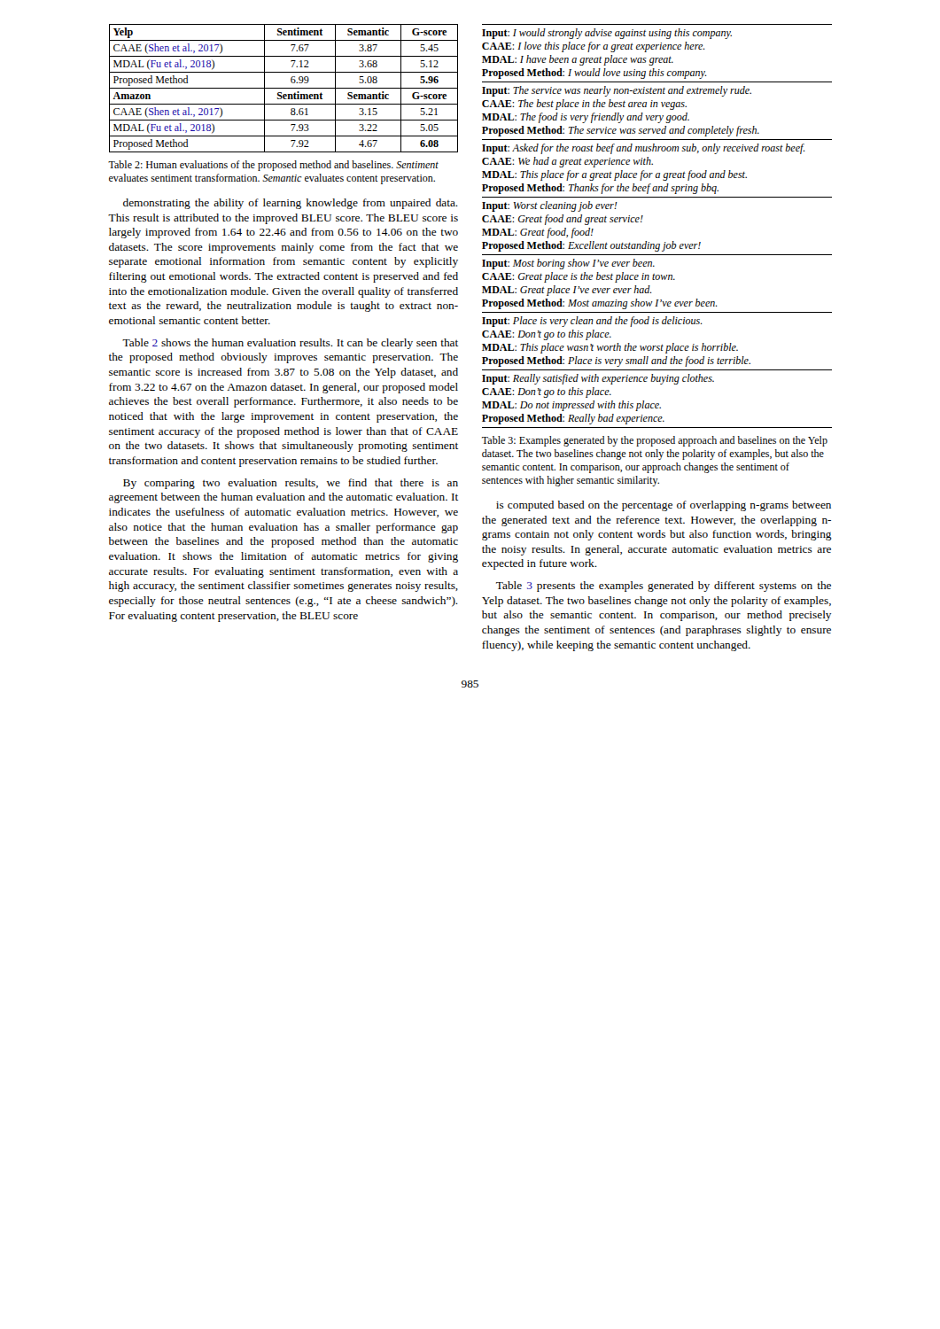| Yelp | Sentiment | Semantic | G-score |
| --- | --- | --- | --- |
| CAAE ( Shen et al., 2017 ) | 7.67 | 3.87 | 5.45 |
| MDAL ( Fu et al., 2018 ) | 7.12 | 3.68 | 5.12 |
| Proposed Method | 6.99 | 5.08 | 5.96 |
| Amazon | Sentiment | Semantic | G-score |
| CAAE ( Shen et al., 2017 ) | 8.61 | 3.15 | 5.21 |
| MDAL ( Fu et al., 2018 ) | 7.93 | 3.22 | 5.05 |
| Proposed Method | 7.92 | 4.67 | 6.08 |
Table 2: Human evaluations of the proposed method and baselines. Sentiment evaluates sentiment transformation. Semantic evaluates content preservation.
demonstrating the ability of learning knowledge from unpaired data. This result is attributed to the improved BLEU score. The BLEU score is largely improved from 1.64 to 22.46 and from 0.56 to 14.06 on the two datasets. The score improvements mainly come from the fact that we separate emotional information from semantic content by explicitly filtering out emotional words. The extracted content is preserved and fed into the emotionalization module. Given the overall quality of transferred text as the reward, the neutralization module is taught to extract non-emotional semantic content better.
Table 2 shows the human evaluation results. It can be clearly seen that the proposed method obviously improves semantic preservation. The semantic score is increased from 3.87 to 5.08 on the Yelp dataset, and from 3.22 to 4.67 on the Amazon dataset. In general, our proposed model achieves the best overall performance. Furthermore, it also needs to be noticed that with the large improvement in content preservation, the sentiment accuracy of the proposed method is lower than that of CAAE on the two datasets. It shows that simultaneously promoting sentiment transformation and content preservation remains to be studied further.
By comparing two evaluation results, we find that there is an agreement between the human evaluation and the automatic evaluation. It indicates the usefulness of automatic evaluation metrics. However, we also notice that the human evaluation has a smaller performance gap between the baselines and the proposed method than the automatic evaluation. It shows the limitation of automatic metrics for giving accurate results. For evaluating sentiment transformation, even with a high accuracy, the sentiment classifier sometimes generates noisy results, especially for those neutral sentences (e.g., “I ate a cheese sandwich”). For evaluating content preservation, the BLEU score
Input: I would strongly advise against using this company.
CAAE: I love this place for a great experience here.
MDAL: I have been a great place was great.
Proposed Method: I would love using this company.
Input: The service was nearly non-existent and extremely rude.
CAAE: The best place in the best area in vegas.
MDAL: The food is very friendly and very good.
Proposed Method: The service was served and completely fresh.
Input: Asked for the roast beef and mushroom sub, only received roast beef.
CAAE: We had a great experience with.
MDAL: This place for a great place for a great food and best.
Proposed Method: Thanks for the beef and spring bbq.
Input: Worst cleaning job ever!
CAAE: Great food and great service!
MDAL: Great food, food!
Proposed Method: Excellent outstanding job ever!
Input: Most boring show I’ve ever been.
CAAE: Great place is the best place in town.
MDAL: Great place I’ve ever ever had.
Proposed Method: Most amazing show I’ve ever been.
Input: Place is very clean and the food is delicious.
CAAE: Don’t go to this place.
MDAL: This place wasn’t worth the worst place is horrible.
Proposed Method: Place is very small and the food is terrible.
Input: Really satisfied with experience buying clothes.
CAAE: Don’t go to this place.
MDAL: Do not impressed with this place.
Proposed Method: Really bad experience.
Table 3: Examples generated by the proposed approach and baselines on the Yelp dataset. The two baselines change not only the polarity of examples, but also the semantic content. In comparison, our approach changes the sentiment of sentences with higher semantic similarity.
is computed based on the percentage of overlapping n-grams between the generated text and the reference text. However, the overlapping n-grams contain not only content words but also function words, bringing the noisy results. In general, accurate automatic evaluation metrics are expected in future work.
Table 3 presents the examples generated by different systems on the Yelp dataset. The two baselines change not only the polarity of examples, but also the semantic content. In comparison, our method precisely changes the sentiment of sentences (and paraphrases slightly to ensure fluency), while keeping the semantic content unchanged.
985